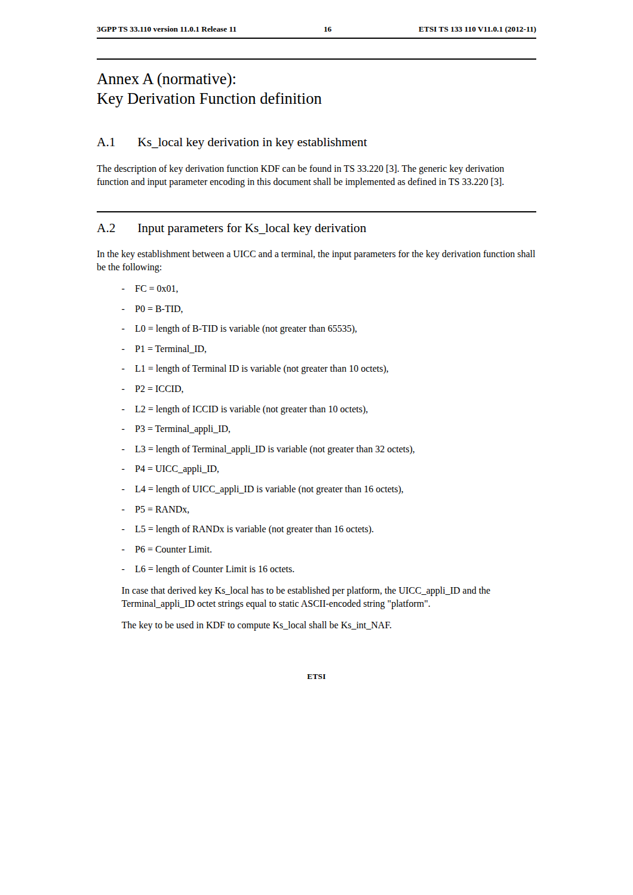3GPP TS 33.110 version 11.0.1 Release 11 16 ETSI TS 133 110 V11.0.1 (2012-11)
Annex A (normative):
Key Derivation Function definition
A.1 Ks_local key derivation in key establishment
The description of key derivation function KDF can be found in TS 33.220 [3]. The generic key derivation function and input parameter encoding in this document shall be implemented as defined in TS 33.220 [3].
A.2 Input parameters for Ks_local key derivation
In the key establishment between a UICC and a terminal, the input parameters for the key derivation function shall be the following:
FC = 0x01,
P0 = B-TID,
L0 = length of B-TID is variable (not greater than 65535),
P1 = Terminal_ID,
L1 = length of Terminal ID is variable (not greater than 10 octets),
P2 = ICCID,
L2 = length of ICCID is variable (not greater than 10 octets),
P3 = Terminal_appli_ID,
L3 = length of Terminal_appli_ID is variable (not greater than 32 octets),
P4 = UICC_appli_ID,
L4 = length of UICC_appli_ID is variable (not greater than 16 octets),
P5 = RANDx,
L5 = length of RANDx is variable (not greater than 16 octets).
P6 = Counter Limit.
L6 = length of Counter Limit is 16 octets.
In case that derived key Ks_local has to be established per platform, the UICC_appli_ID and the Terminal_appli_ID octet strings equal to static ASCII-encoded string "platform".
The key to be used in KDF to compute Ks_local shall be Ks_int_NAF.
ETSI